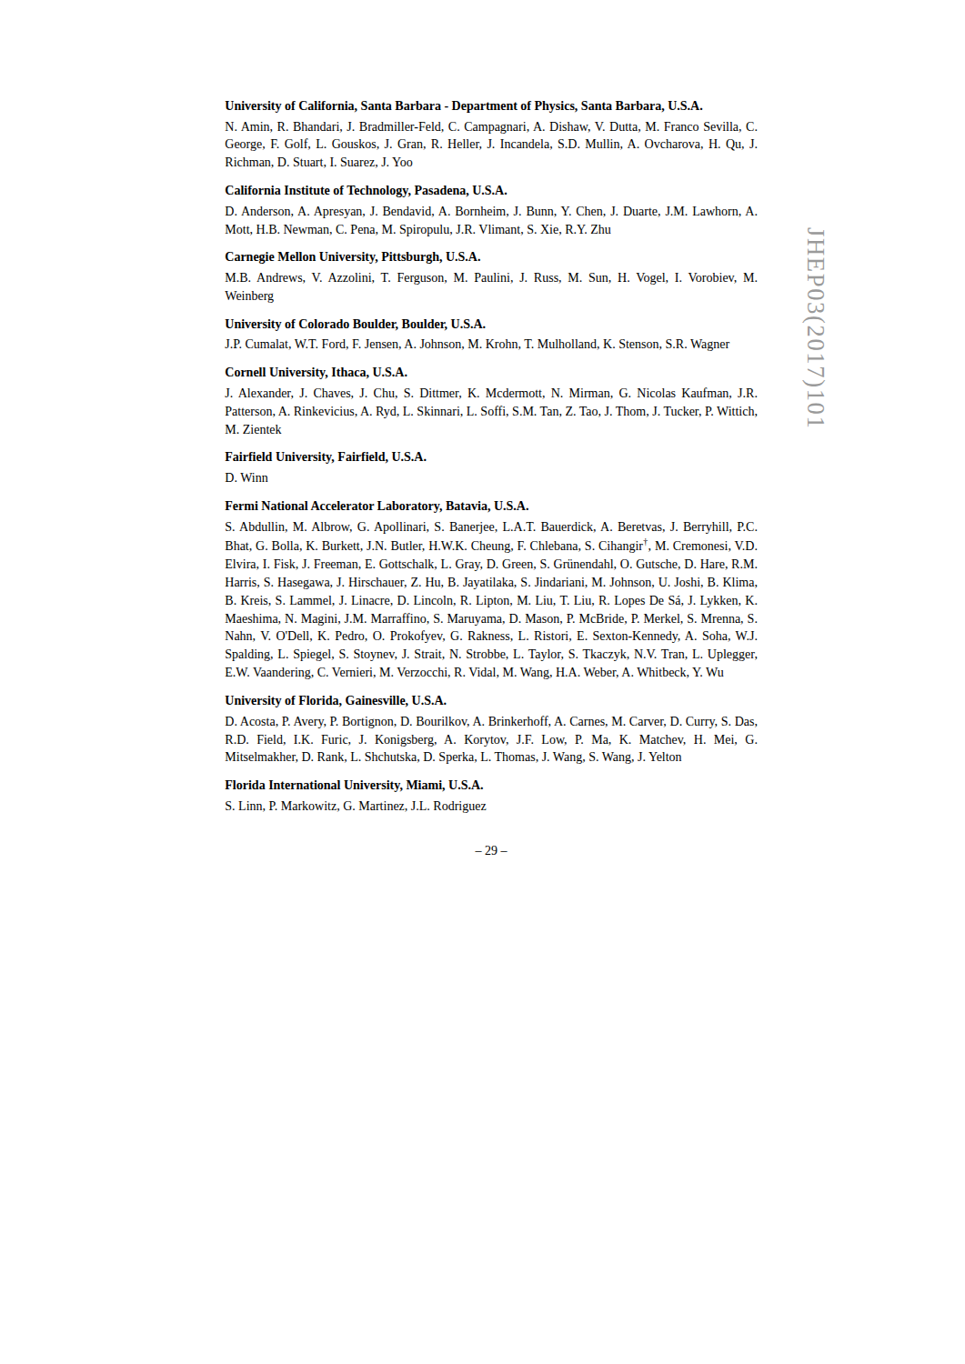JHEP03(2017)101
University of California, Santa Barbara - Department of Physics, Santa Barbara, U.S.A.
N. Amin, R. Bhandari, J. Bradmiller-Feld, C. Campagnari, A. Dishaw, V. Dutta, M. Franco Sevilla, C. George, F. Golf, L. Gouskos, J. Gran, R. Heller, J. Incandela, S.D. Mullin, A. Ovcharova, H. Qu, J. Richman, D. Stuart, I. Suarez, J. Yoo
California Institute of Technology, Pasadena, U.S.A.
D. Anderson, A. Apresyan, J. Bendavid, A. Bornheim, J. Bunn, Y. Chen, J. Duarte, J.M. Lawhorn, A. Mott, H.B. Newman, C. Pena, M. Spiropulu, J.R. Vlimant, S. Xie, R.Y. Zhu
Carnegie Mellon University, Pittsburgh, U.S.A.
M.B. Andrews, V. Azzolini, T. Ferguson, M. Paulini, J. Russ, M. Sun, H. Vogel, I. Vorobiev, M. Weinberg
University of Colorado Boulder, Boulder, U.S.A.
J.P. Cumalat, W.T. Ford, F. Jensen, A. Johnson, M. Krohn, T. Mulholland, K. Stenson, S.R. Wagner
Cornell University, Ithaca, U.S.A.
J. Alexander, J. Chaves, J. Chu, S. Dittmer, K. Mcdermott, N. Mirman, G. Nicolas Kaufman, J.R. Patterson, A. Rinkevicius, A. Ryd, L. Skinnari, L. Soffi, S.M. Tan, Z. Tao, J. Thom, J. Tucker, P. Wittich, M. Zientek
Fairfield University, Fairfield, U.S.A.
D. Winn
Fermi National Accelerator Laboratory, Batavia, U.S.A.
S. Abdullin, M. Albrow, G. Apollinari, S. Banerjee, L.A.T. Bauerdick, A. Beretvas, J. Berryhill, P.C. Bhat, G. Bolla, K. Burkett, J.N. Butler, H.W.K. Cheung, F. Chlebana, S. Cihangir†, M. Cremonesi, V.D. Elvira, I. Fisk, J. Freeman, E. Gottschalk, L. Gray, D. Green, S. Grünendahl, O. Gutsche, D. Hare, R.M. Harris, S. Hasegawa, J. Hirschauer, Z. Hu, B. Jayatilaka, S. Jindariani, M. Johnson, U. Joshi, B. Klima, B. Kreis, S. Lammel, J. Linacre, D. Lincoln, R. Lipton, M. Liu, T. Liu, R. Lopes De Sá, J. Lykken, K. Maeshima, N. Magini, J.M. Marraffino, S. Maruyama, D. Mason, P. McBride, P. Merkel, S. Mrenna, S. Nahn, V. O'Dell, K. Pedro, O. Prokofyev, G. Rakness, L. Ristori, E. Sexton-Kennedy, A. Soha, W.J. Spalding, L. Spiegel, S. Stoynev, J. Strait, N. Strobbe, L. Taylor, S. Tkaczyk, N.V. Tran, L. Uplegger, E.W. Vaandering, C. Vernieri, M. Verzocchi, R. Vidal, M. Wang, H.A. Weber, A. Whitbeck, Y. Wu
University of Florida, Gainesville, U.S.A.
D. Acosta, P. Avery, P. Bortignon, D. Bourilkov, A. Brinkerhoff, A. Carnes, M. Carver, D. Curry, S. Das, R.D. Field, I.K. Furic, J. Konigsberg, A. Korytov, J.F. Low, P. Ma, K. Matchev, H. Mei, G. Mitselmakher, D. Rank, L. Shchutska, D. Sperka, L. Thomas, J. Wang, S. Wang, J. Yelton
Florida International University, Miami, U.S.A.
S. Linn, P. Markowitz, G. Martinez, J.L. Rodriguez
– 29 –